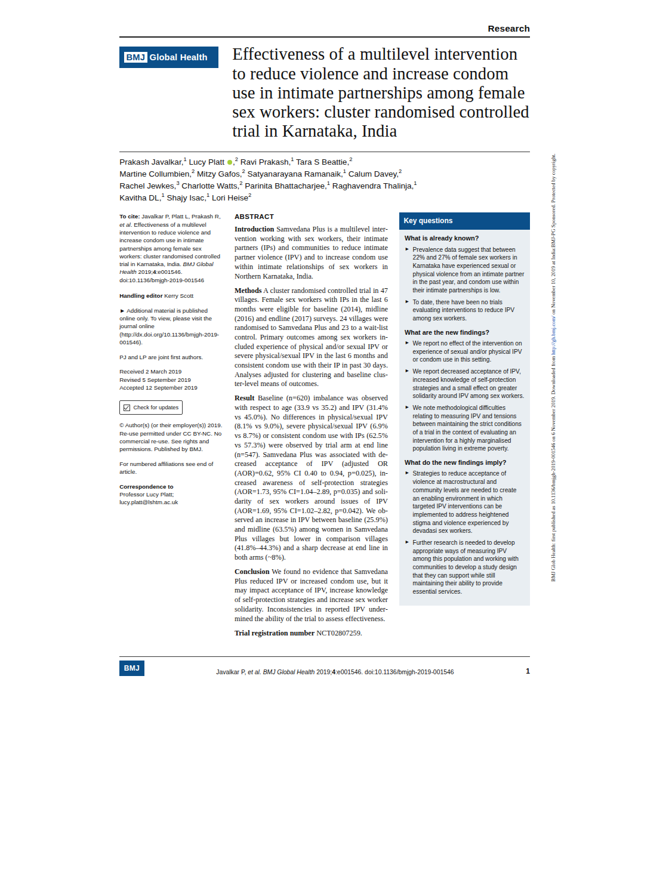BMJ Glob Health: first published as 10.1136/bmjgh-2019-001546 on 6 November 2019. Downloaded from http://gh.bmj.com/ on November 10, 2019 at India:BMJ-PG Sponsored. Protected by copyright.
Research
BMJGlobal Health
Effectiveness of a multilevel intervention to reduce violence and increase condom use in intimate partnerships among female sex workers: cluster randomised controlled trial in Karnataka, India
Prakash Javalkar,1 Lucy Platt ,2 Ravi Prakash,1 Tara S Beattie,2
Martine Collumbien,2 Mitzy Gafos,2 Satyanarayana Ramanaik,1 Calum Davey,2
Rachel Jewkes,3 Charlotte Watts,2 Parinita Bhattacharjee,1 Raghavendra Thalinja,1
Kavitha DL,1 Shajy Isac,1 Lori Heise2
To cite: Javalkar P, Platt L, Prakash R, et al. Effectiveness of a multilevel intervention to reduce violence and increase condom use in intimate partnerships among female sex workers: cluster randomised controlled trial in Karnataka, India. BMJ Global Health 2019;4:e001546. doi:10.1136/bmjgh-2019-001546
Handling editor Kerry Scott
► Additional material is published online only. To view, please visit the journal online (http://dx.doi.org/10.1136/bmjgh-2019-001546).
PJ and LP are joint first authors.
Received 2 March 2019
Revised 5 September 2019
Accepted 12 September 2019
Check for updates
© Author(s) (or their employer(s)) 2019. Re-use permitted under CC BY-NC. No commercial re-use. See rights and permissions. Published by BMJ.
For numbered affiliations see end of article.
Correspondence to
Professor Lucy Platt;
lucy.platt@lshtm.ac.uk
Abstract
Introduction Samvedana Plus is a multilevel intervention working with sex workers, their intimate partners (IPs) and communities to reduce intimate partner violence (IPV) and to increase condom use within intimate relationships of sex workers in Northern Karnataka, India.
Methods A cluster randomised controlled trial in 47 villages. Female sex workers with IPs in the last 6 months were eligible for baseline (2014), midline (2016) and endline (2017) surveys. 24 villages were randomised to Samvedana Plus and 23 to a wait-list control. Primary outcomes among sex workers included experience of physical and/or sexual IPV or severe physical/sexual IPV in the last 6 months and consistent condom use with their IP in past 30 days. Analyses adjusted for clustering and baseline cluster-level means of outcomes.
Result Baseline (n=620) imbalance was observed with respect to age (33.9 vs 35.2) and IPV (31.4% vs 45.0%). No differences in physical/sexual IPV (8.1% vs 9.0%), severe physical/sexual IPV (6.9% vs 8.7%) or consistent condom use with IPs (62.5% vs 57.3%) were observed by trial arm at end line (n=547). Samvedana Plus was associated with decreased acceptance of IPV (adjusted OR (AOR)=0.62, 95% CI 0.40 to 0.94, p=0.025), increased awareness of self-protection strategies (AOR=1.73, 95% CI=1.04–2.89, p=0.035) and solidarity of sex workers around issues of IPV (AOR=1.69, 95% CI=1.02–2.82, p=0.042). We observed an increase in IPV between baseline (25.9%) and midline (63.5%) among women in Samvedana Plus villages but lower in comparison villages (41.8%–44.3%) and a sharp decrease at end line in both arms (~8%).
Conclusion We found no evidence that Samvedana Plus reduced IPV or increased condom use, but it may impact acceptance of IPV, increase knowledge of self-protection strategies and increase sex worker solidarity. Inconsistencies in reported IPV undermined the ability of the trial to assess effectiveness.
Trial registration number NCT02807259.
Key questions
What is already known?
Prevalence data suggest that between 22% and 27% of female sex workers in Karnataka have experienced sexual or physical violence from an intimate partner in the past year, and condom use within their intimate partnerships is low.
To date, there have been no trials evaluating interventions to reduce IPV among sex workers.
What are the new findings?
We report no effect of the intervention on experience of sexual and/or physical IPV or condom use in this setting.
We report decreased acceptance of IPV, increased knowledge of self-protection strategies and a small effect on greater solidarity around IPV among sex workers.
We note methodological difficulties relating to measuring IPV and tensions between maintaining the strict conditions of a trial in the context of evaluating an intervention for a highly marginalised population living in extreme poverty.
What do the new findings imply?
Strategies to reduce acceptance of violence at macrostructural and community levels are needed to create an enabling environment in which targeted IPV interventions can be implemented to address heightened stigma and violence experienced by devadasi sex workers.
Further research is needed to develop appropriate ways of measuring IPV among this population and working with communities to develop a study design that they can support while still maintaining their ability to provide essential services.
BMJ
Javalkar P, et al. BMJ Global Health 2019;4:e001546. doi:10.1136/bmjgh-2019-001546
1